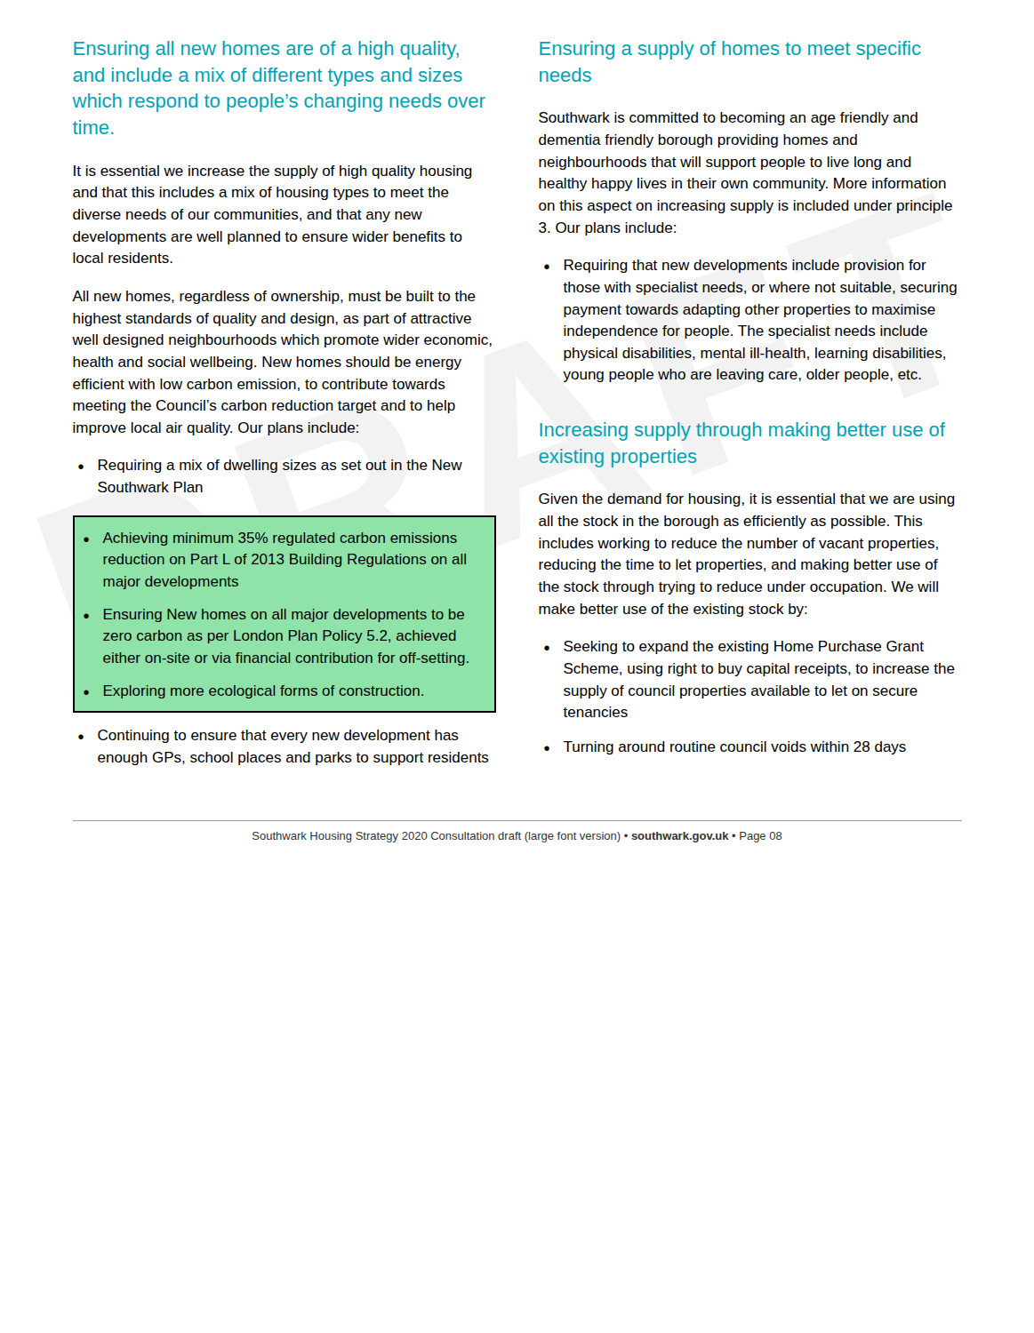DRAFT
Ensuring all new homes are of a high quality, and include a mix of different types and sizes which respond to people’s changing needs over time.
It is essential we increase the supply of high quality housing and that this includes a mix of housing types to meet the diverse needs of our communities, and that any new developments are well planned to ensure wider benefits to local residents.
All new homes, regardless of ownership, must be built to the highest standards of quality and design, as part of attractive well designed neighbourhoods which promote wider economic, health and social wellbeing. New homes should be energy efficient with low carbon emission, to contribute towards meeting the Council’s carbon reduction target and to help improve local air quality. Our plans include:
Requiring a mix of dwelling sizes as set out in the New Southwark Plan
Achieving minimum 35% regulated carbon emissions reduction on Part L of 2013 Building Regulations on all major developments
Ensuring New homes on all major developments to be zero carbon as per London Plan Policy 5.2, achieved either on-site or via financial contribution for off-setting.
Exploring more ecological forms of construction.
Continuing to ensure that every new development has enough GPs, school places and parks to support residents
Ensuring a supply of homes to meet specific needs
Southwark is committed to becoming an age friendly and dementia friendly borough providing homes and neighbourhoods that will support people to live long and healthy happy lives in their own community. More information on this aspect on increasing supply is included under principle 3. Our plans include:
Requiring that new developments include provision for those with specialist needs, or where not suitable, securing payment towards adapting other properties to maximise independence for people. The specialist needs include physical disabilities, mental ill-health, learning disabilities, young people who are leaving care, older people, etc.
Increasing supply through making better use of existing properties
Given the demand for housing, it is essential that we are using all the stock in the borough as efficiently as possible. This includes working to reduce the number of vacant properties, reducing the time to let properties, and making better use of the stock through trying to reduce under occupation. We will make better use of the existing stock by:
Seeking to expand the existing Home Purchase Grant Scheme, using right to buy capital receipts, to increase the supply of council properties available to let on secure tenancies
Turning around routine council voids within 28 days
Southwark Housing Strategy 2020 Consultation draft (large font version) • southwark.gov.uk • Page 08